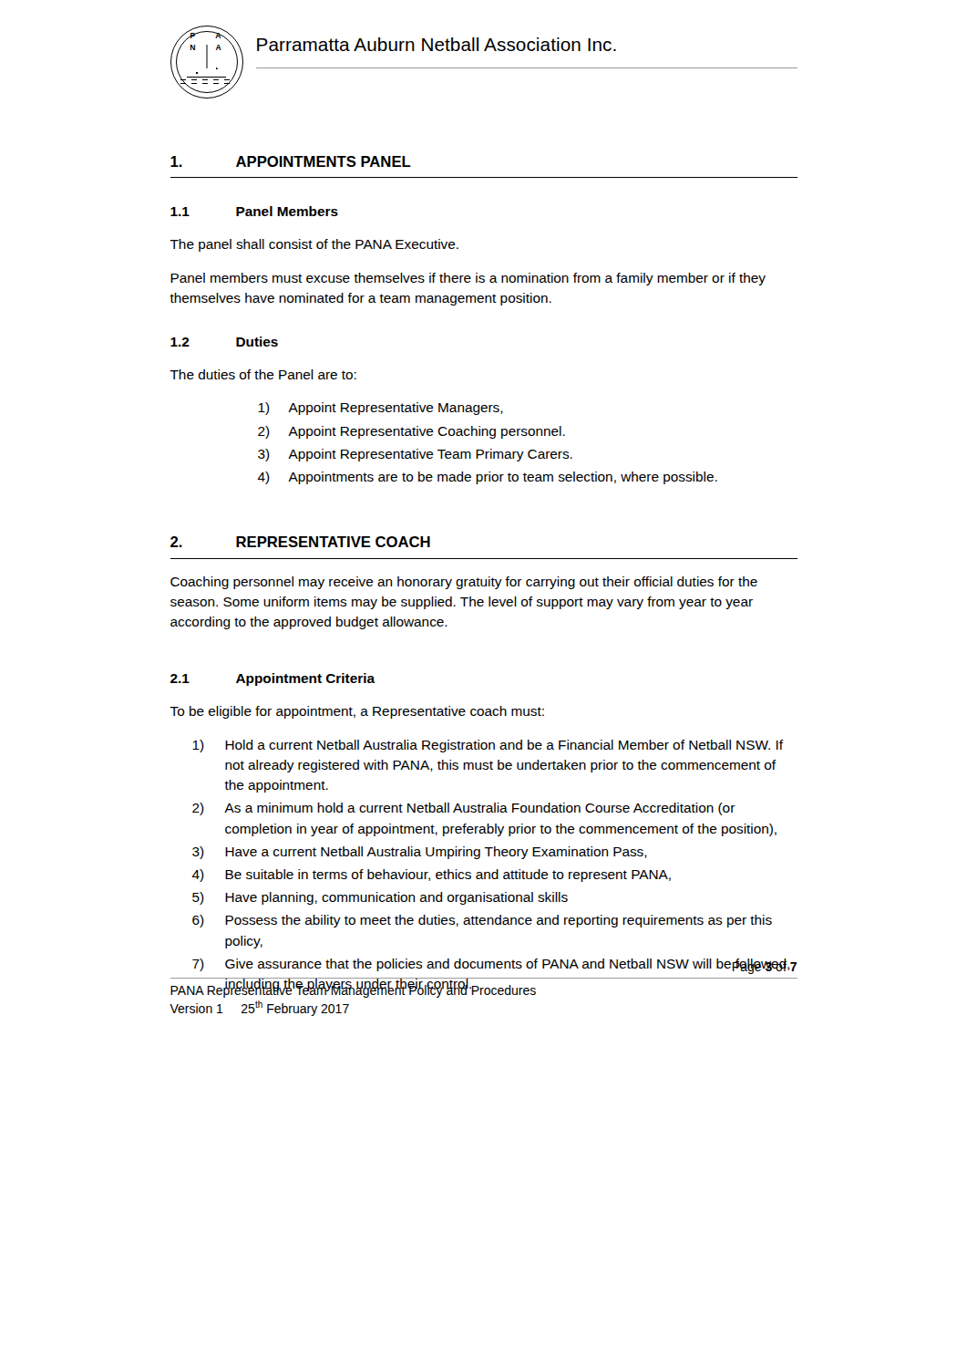P A N A
Parramatta Auburn Netball Association Inc.
1. APPOINTMENTS PANEL
1.1 Panel Members
The panel shall consist of the PANA Executive.
Panel members must excuse themselves if there is a nomination from a family member or if they themselves have nominated for a team management position.
1.2 Duties
The duties of the Panel are to:
1) Appoint Representative Managers,
2) Appoint Representative Coaching personnel.
3) Appoint Representative Team Primary Carers.
4) Appointments are to be made prior to team selection, where possible.
2. REPRESENTATIVE COACH
Coaching personnel may receive an honorary gratuity for carrying out their official duties for the season. Some uniform items may be supplied. The level of support may vary from year to year according to the approved budget allowance.
2.1 Appointment Criteria
To be eligible for appointment, a Representative coach must:
1) Hold a current Netball Australia Registration and be a Financial Member of Netball NSW. If not already registered with PANA, this must be undertaken prior to the commencement of the appointment.
2) As a minimum hold a current Netball Australia Foundation Course Accreditation (or completion in year of appointment, preferably prior to the commencement of the position),
3) Have a current Netball Australia Umpiring Theory Examination Pass,
4) Be suitable in terms of behaviour, ethics and attitude to represent PANA,
5) Have planning, communication and organisational skills
6) Possess the ability to meet the duties, attendance and reporting requirements as per this policy,
7) Give assurance that the policies and documents of PANA and Netball NSW will be followed, including the players under their control.
Page 3 of 7
PANA Representative Team Management Policy and Procedures
Version 1 25th February 2017